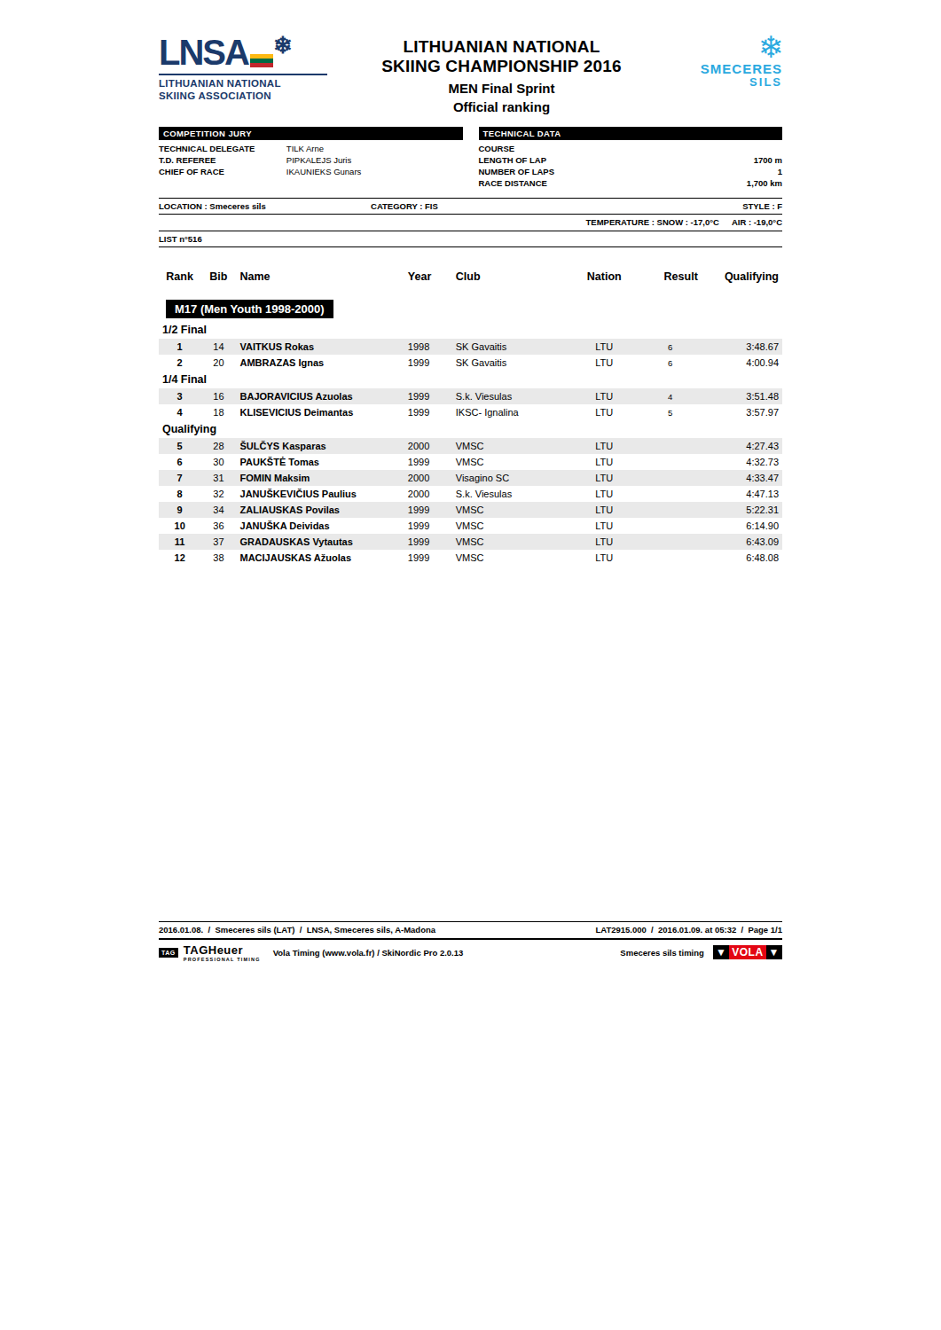LNSA ❄
LITHUANIAN NATIONAL
SKIING ASSOCIATION
LITHUANIAN NATIONAL
SKIING CHAMPIONSHIP 2016
MEN Final Sprint
Official ranking
❄
SMECERESSILS
COMPETITION JURY
| TECHNICAL DELEGATE | TILK Arne |
| T.D. REFEREE | PIPKALEJS Juris |
| CHIEF OF RACE | IKAUNIEKS Gunars |
TECHNICAL DATA
| COURSE | |
| LENGTH OF LAP | 1700 m |
| NUMBER OF LAPS | 1 |
| RACE DISTANCE | 1,700 km |
LOCATION : Smeceres sils
CATEGORY : FIS
STYLE : F
TEMPERATURE : SNOW : -17,0°C AIR : -19,0°C
LIST n°516
| Rank | Bib | Name | Year | Club | Nation | Result | Qualifying |
| --- | --- | --- | --- | --- | --- | --- | --- |
| M17 (Men Youth 1998-2000) |
| 1/2 Final |
| 1 | 14 | VAITKUS Rokas | 1998 | SK Gavaitis | LTU | 6 | 3:48.67 |
| 2 | 20 | AMBRAZAS Ignas | 1999 | SK Gavaitis | LTU | 6 | 4:00.94 |
| 1/4 Final |
| 3 | 16 | BAJORAVICIUS Azuolas | 1999 | S.k. Viesulas | LTU | 4 | 3:51.48 |
| 4 | 18 | KLISEVICIUS Deimantas | 1999 | IKSC- Ignalina | LTU | 5 | 3:57.97 |
| Qualifying |
| 5 | 28 | ŠULČYS Kasparas | 2000 | VMSC | LTU | | 4:27.43 |
| 6 | 30 | PAUKŠTĖ Tomas | 1999 | VMSC | LTU | | 4:32.73 |
| 7 | 31 | FOMIN Maksim | 2000 | Visagino SC | LTU | | 4:33.47 |
| 8 | 32 | JANUŠKEVIČIUS Paulius | 2000 | S.k. Viesulas | LTU | | 4:47.13 |
| 9 | 34 | ZALIAUSKAS Povilas | 1999 | VMSC | LTU | | 5:22.31 |
| 10 | 36 | JANUŠKA Deividas | 1999 | VMSC | LTU | | 6:14.90 |
| 11 | 37 | GRADAUSKAS Vytautas | 1999 | VMSC | LTU | | 6:43.09 |
| 12 | 38 | MACIJAUSKAS Ažuolas | 1999 | VMSC | LTU | | 6:48.08 |
2016.01.08. / Smeceres sils (LAT) / LNSA, Smeceres sils, A-Madona
LAT2915.000 / 2016.01.09. at 05:32 / Page 1/1
TAG TAGHeuerPROFESSIONAL TIMING Vola Timing (www.vola.fr) / SkiNordic Pro 2.0.13
Smeceres sils timing ▼VOLA▼